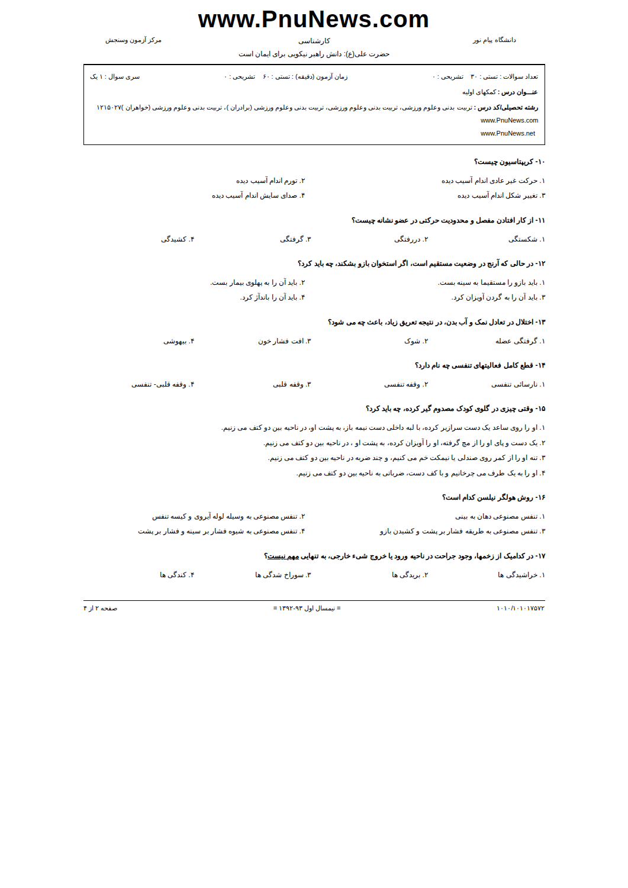www.PnuNews.com
دانشگاه پیام نور
کارشناسی
حضرت علی(ع): دانش راهبر نیکویی برای ایمان است
مرکز آزمون وسنجش
تعداد سوالات : تستی : ۳۰ تشریحی : ۰
زمان آزمون (دقیقه) : تستی : ۶۰ تشریحی : ۰
سری سوال : ۱ یک
عنـــوان درس : کمکهای اولیه
رشته تحصیلی/کد درس : تربیت بدنی وعلوم ورزشی، تربیت بدنی وعلوم ورزشی، تربیت بدنی وعلوم ورزشی (برادران )، تربیت بدنی وعلوم ورزشی (خواهران )۱۲۱۵۰۲۷ www.PnuNews.com
www.PnuNews.net
۱۰- کریپتاسیون چیست؟
۱. حرکت غیر عادی اندام آسیب دیده
۲. تورم اندام آسیب دیده
۳. تغییر شکل اندام آسیب دیده
۴. صدای سایش اندام آسیب دیده
۱۱- از کار افتادن مفصل و محدودیت حرکتی در عضو نشانه چیست؟
۱. شکستگی
۲. دررفتگی
۳. گرفتگی
۴. کشیدگی
۱۲- در حالی که آرنج در وضعیت مستقیم است، اگر استخوان بازو بشکند، چه باید کرد؟
۱. باید بازو را مستقیما به سینه بست.
۲. باید آن را به پهلوی بیمار بست.
۳. باید آن را به گردن آویزان کرد.
۴. باید آن را باندآژ کرد.
۱۳- اختلال در تعادل نمک و آب بدن، در نتیجه تعریق زیاد، باعث چه می شود؟
۱. گرفتگی عضله
۲. شوک
۳. افت فشار خون
۴. بیهوشی
۱۴- قطع کامل فعالیتهای تنفسی چه نام دارد؟
۱. نارسائی تنفسی
۲. وقفه تنفسی
۳. وقفه قلبی
۴. وقفه قلبی- تنفسی
۱۵- وقتی چیزی در گلوی کودک مصدوم گیر کرده، چه باید کرد؟
۱. او را روی ساعد یک دست سرازیر کرده، با لبه داخلی دست نیمه باز، به پشت او، در ناحیه بین دو کتف می زنیم.
۲. یک دست و پای او را از مچ گرفته، او را آویزان کرده، به پشت او ، در ناحیه بین دو کتف می زنیم.
۳. تنه او را از کمر روی صندلی یا نیمکت خم می کنیم، و چند ضربه در ناحیه بین دو کتف می زنیم.
۴. او را به یک طرف می چرخانیم و با کف دست، ضرباتی به ناحیه بین دو کتف می زنیم.
۱۶- روش هولگر نیلسن کدام است؟
۱. تنفس مصنوعی دهان به بینی
۲. تنفس مصنوعی به وسیله لوله آیروی و کیسه تنفس
۳. تنفس مصنوعی به طریقه فشار بر پشت و کشیدن بازو
۴. تنفس مصنوعی به شیوه فشار بر سینه و فشار بر پشت
۱۷- در کدامیک از زخمها، وجود جراحت در ناحیه ورود یا خروج شیء خارجی، به تنهایی مهم نیست؟
۱. خراشیدگی ها
۲. بریدگی ها
۳. سوراخ شدگی ها
۴. کندگی ها
۱۰۱۰/۱۰۱۰۱۷۵۷۲
= نیمسال اول ۹۳-۱۳۹۲ =
صفحه ۲ از ۴